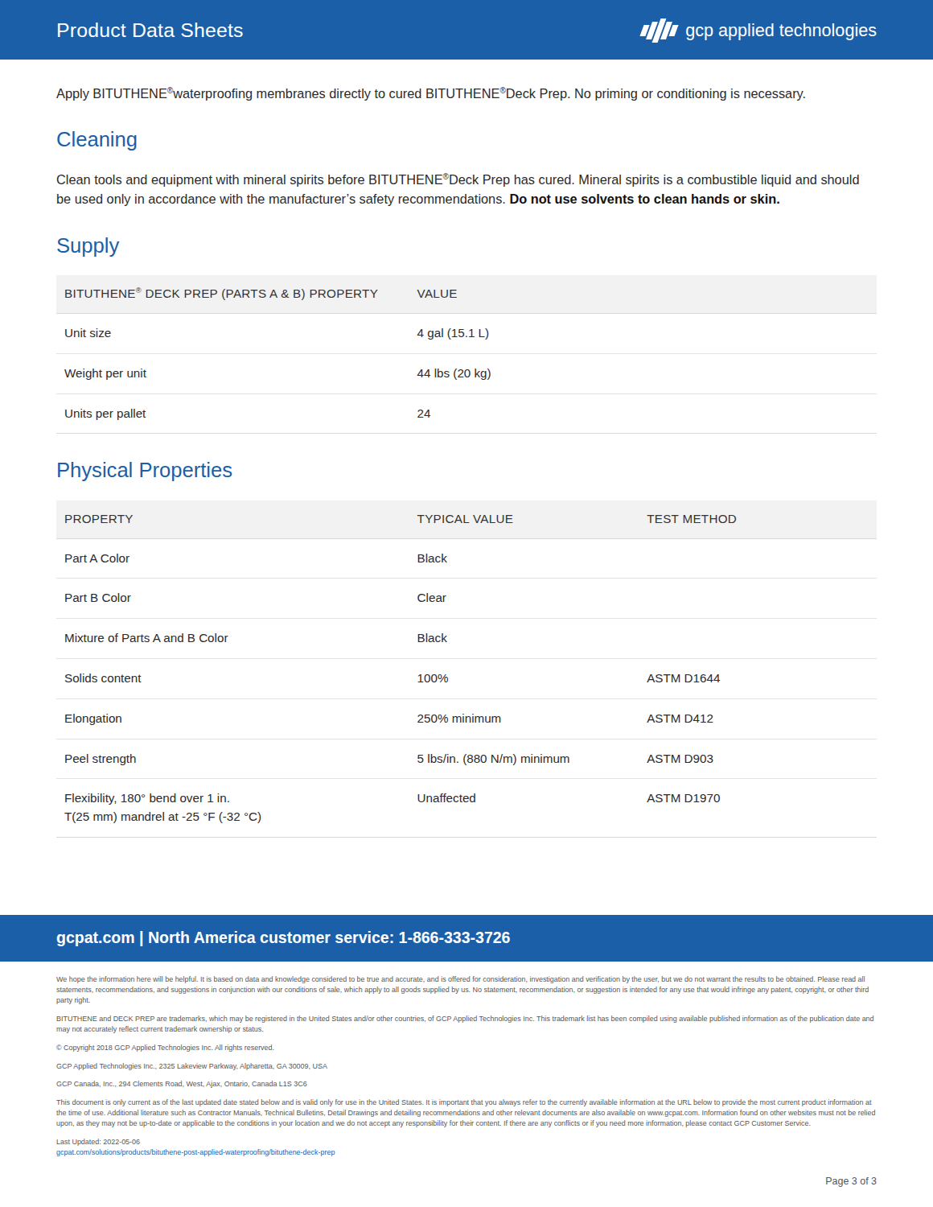Product Data Sheets
gcp applied technologies
Apply BITUTHENE®waterproofing membranes directly to cured BITUTHENE®Deck Prep. No priming or conditioning is necessary.
Cleaning
Clean tools and equipment with mineral spirits before BITUTHENE®Deck Prep has cured. Mineral spirits is a combustible liquid and should be used only in accordance with the manufacturer’s safety recommendations. Do not use solvents to clean hands or skin.
Supply
| BITUTHENE ® DECK PREP (PARTS A & B) PROPERTY | VALUE |
| --- | --- |
| Unit size | 4 gal (15.1 L) |
| Weight per unit | 44 lbs (20 kg) |
| Units per pallet | 24 |
Physical Properties
| PROPERTY | TYPICAL VALUE | TEST METHOD |
| --- | --- | --- |
| Part A Color | Black | |
| Part B Color | Clear | |
| Mixture of Parts A and B Color | Black | |
| Solids content | 100% | ASTM D1644 |
| Elongation | 250% minimum | ASTM D412 |
| Peel strength | 5 lbs/in. (880 N/m) minimum | ASTM D903 |
| Flexibility, 180° bend over 1 in. T(25 mm) mandrel at -25 °F (-32 °C) | Unaffected | ASTM D1970 |
gcpat.com | North America customer service: 1-866-333-3726
We hope the information here will be helpful. It is based on data and knowledge considered to be true and accurate, and is offered for consideration, investigation and verification by the user, but we do not warrant the results to be obtained. Please read all statements, recommendations, and suggestions in conjunction with our conditions of sale, which apply to all goods supplied by us. No statement, recommendation, or suggestion is intended for any use that would infringe any patent, copyright, or other third party right.
BITUTHENE and DECK PREP are trademarks, which may be registered in the United States and/or other countries, of GCP Applied Technologies Inc. This trademark list has been compiled using available published information as of the publication date and may not accurately reflect current trademark ownership or status.
© Copyright 2018 GCP Applied Technologies Inc. All rights reserved.
GCP Applied Technologies Inc., 2325 Lakeview Parkway, Alpharetta, GA 30009, USA
GCP Canada, Inc., 294 Clements Road, West, Ajax, Ontario, Canada L1S 3C6
This document is only current as of the last updated date stated below and is valid only for use in the United States. It is important that you always refer to the currently available information at the URL below to provide the most current product information at the time of use. Additional literature such as Contractor Manuals, Technical Bulletins, Detail Drawings and detailing recommendations and other relevant documents are also available on www.gcpat.com. Information found on other websites must not be relied upon, as they may not be up-to-date or applicable to the conditions in your location and we do not accept any responsibility for their content. If there are any conflicts or if you need more information, please contact GCP Customer Service.
Last Updated: 2022-05-06
gcpat.com/solutions/products/bituthene-post-applied-waterproofing/bituthene-deck-prep
Page 3 of 3